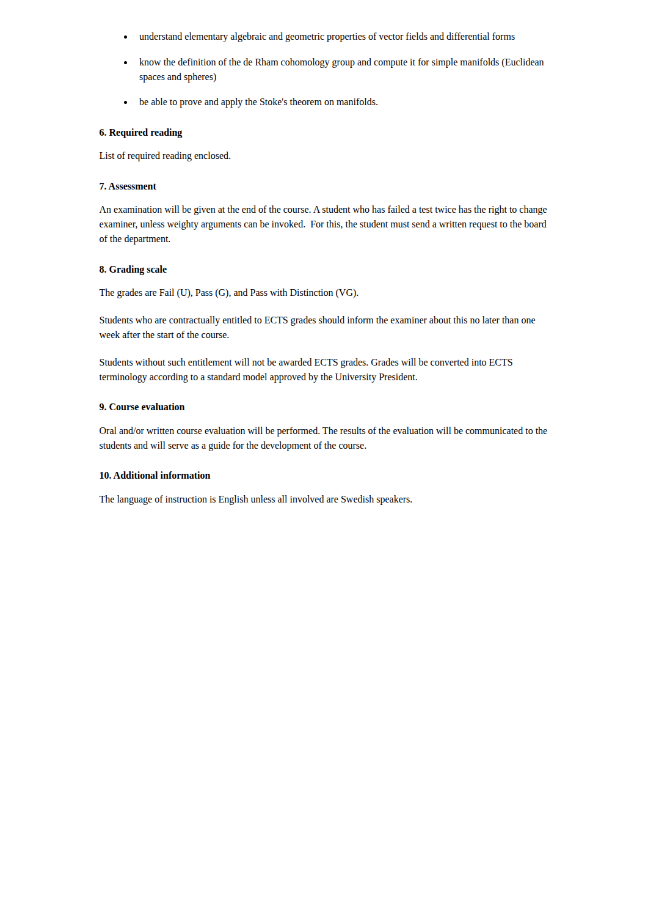understand elementary algebraic and geometric properties of vector fields and differential forms
know the definition of the de Rham cohomology group and compute it for simple manifolds (Euclidean spaces and spheres)
be able to prove and apply the Stoke's theorem on manifolds.
6. Required reading
List of required reading enclosed.
7. Assessment
An examination will be given at the end of the course. A student who has failed a test twice has the right to change examiner, unless weighty arguments can be invoked. For this, the student must send a written request to the board of the department.
8. Grading scale
The grades are Fail (U), Pass (G), and Pass with Distinction (VG).
Students who are contractually entitled to ECTS grades should inform the examiner about this no later than one week after the start of the course.
Students without such entitlement will not be awarded ECTS grades. Grades will be converted into ECTS terminology according to a standard model approved by the University President.
9. Course evaluation
Oral and/or written course evaluation will be performed. The results of the evaluation will be communicated to the students and will serve as a guide for the development of the course.
10. Additional information
The language of instruction is English unless all involved are Swedish speakers.